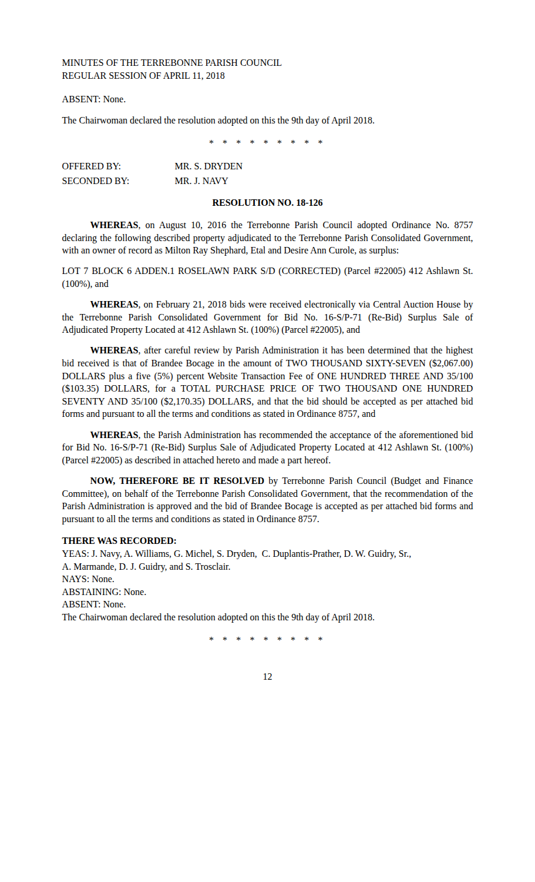Minutes of the Terrebonne Parish Council
Regular Session of April 11, 2018
ABSENT: None.
The Chairwoman declared the resolution adopted on this the 9th day of April 2018.
* * * * * * * * *
OFFERED BY: MR. S. DRYDEN
SECONDED BY: MR. J. NAVY
RESOLUTION NO. 18-126
WHEREAS, on August 10, 2016 the Terrebonne Parish Council adopted Ordinance No. 8757 declaring the following described property adjudicated to the Terrebonne Parish Consolidated Government, with an owner of record as Milton Ray Shephard, Etal and Desire Ann Curole, as surplus:
LOT 7 BLOCK 6 ADDEN.1 ROSELAWN PARK S/D (CORRECTED) (Parcel #22005) 412 Ashlawn St. (100%), and
WHEREAS, on February 21, 2018 bids were received electronically via Central Auction House by the Terrebonne Parish Consolidated Government for Bid No. 16-S/P-71 (Re-Bid) Surplus Sale of Adjudicated Property Located at 412 Ashlawn St. (100%) (Parcel #22005), and
WHEREAS, after careful review by Parish Administration it has been determined that the highest bid received is that of Brandee Bocage in the amount of TWO THOUSAND SIXTY-SEVEN ($2,067.00) DOLLARS plus a five (5%) percent Website Transaction Fee of ONE HUNDRED THREE AND 35/100 ($103.35) DOLLARS, for a TOTAL PURCHASE PRICE OF TWO THOUSAND ONE HUNDRED SEVENTY AND 35/100 ($2,170.35) DOLLARS, and that the bid should be accepted as per attached bid forms and pursuant to all the terms and conditions as stated in Ordinance 8757, and
WHEREAS, the Parish Administration has recommended the acceptance of the aforementioned bid for Bid No. 16-S/P-71 (Re-Bid) Surplus Sale of Adjudicated Property Located at 412 Ashlawn St. (100%) (Parcel #22005) as described in attached hereto and made a part hereof.
NOW, THEREFORE BE IT RESOLVED by Terrebonne Parish Council (Budget and Finance Committee), on behalf of the Terrebonne Parish Consolidated Government, that the recommendation of the Parish Administration is approved and the bid of Brandee Bocage is accepted as per attached bid forms and pursuant to all the terms and conditions as stated in Ordinance 8757.
THERE WAS RECORDED:
YEAS: J. Navy, A. Williams, G. Michel, S. Dryden, C. Duplantis-Prather, D. W. Guidry, Sr.,
A. Marmande, D. J. Guidry, and S. Trosclair.
NAYS: None.
ABSTAINING: None.
ABSENT: None.
The Chairwoman declared the resolution adopted on this the 9th day of April 2018.
* * * * * * * * *
12